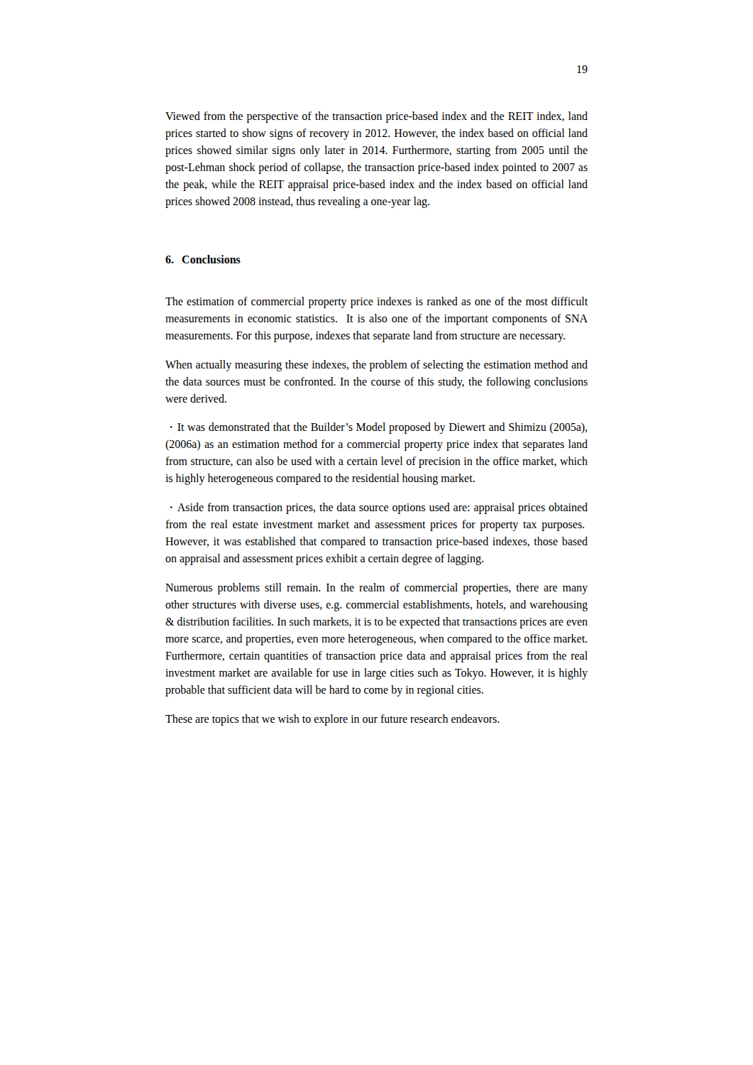19
Viewed from the perspective of the transaction price-based index and the REIT index, land prices started to show signs of recovery in 2012. However, the index based on official land prices showed similar signs only later in 2014. Furthermore, starting from 2005 until the post-Lehman shock period of collapse, the transaction price-based index pointed to 2007 as the peak, while the REIT appraisal price-based index and the index based on official land prices showed 2008 instead, thus revealing a one-year lag.
6. Conclusions
The estimation of commercial property price indexes is ranked as one of the most difficult measurements in economic statistics. It is also one of the important components of SNA measurements. For this purpose, indexes that separate land from structure are necessary.
When actually measuring these indexes, the problem of selecting the estimation method and the data sources must be confronted. In the course of this study, the following conclusions were derived.
It was demonstrated that the Builder’s Model proposed by Diewert and Shimizu (2005a), (2006a) as an estimation method for a commercial property price index that separates land from structure, can also be used with a certain level of precision in the office market, which is highly heterogeneous compared to the residential housing market.
Aside from transaction prices, the data source options used are: appraisal prices obtained from the real estate investment market and assessment prices for property tax purposes. However, it was established that compared to transaction price-based indexes, those based on appraisal and assessment prices exhibit a certain degree of lagging.
Numerous problems still remain. In the realm of commercial properties, there are many other structures with diverse uses, e.g. commercial establishments, hotels, and warehousing & distribution facilities. In such markets, it is to be expected that transactions prices are even more scarce, and properties, even more heterogeneous, when compared to the office market. Furthermore, certain quantities of transaction price data and appraisal prices from the real investment market are available for use in large cities such as Tokyo. However, it is highly probable that sufficient data will be hard to come by in regional cities.
These are topics that we wish to explore in our future research endeavors.